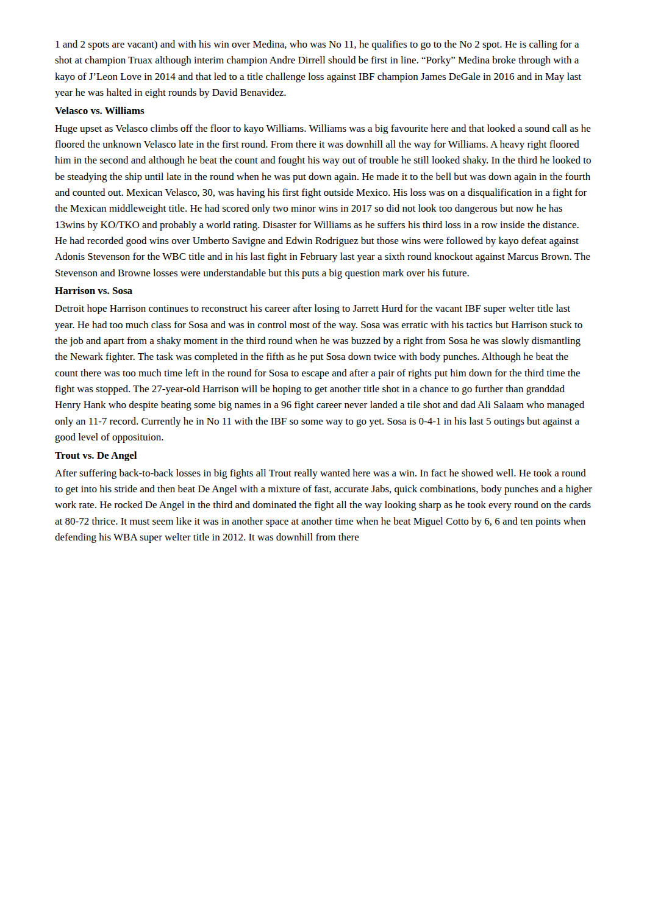1 and 2 spots are vacant) and with his win over Medina, who was No 11, he qualifies to go to the No 2 spot. He is calling for a shot at champion Truax although interim champion Andre Dirrell should be first in line. “Porky” Medina broke through with a kayo of J’Leon Love in 2014 and that led to a title challenge loss against IBF champion James DeGale in 2016 and in May last year he was halted in eight rounds by David Benavidez.
Velasco vs. Williams
Huge upset as Velasco climbs off the floor to kayo Williams. Williams was a big favourite here and that looked a sound call as he floored the unknown Velasco late in the first round. From there it was downhill all the way for Williams. A heavy right floored him in the second and although he beat the count and fought his way out of trouble he still looked shaky. In the third he looked to be steadying the ship until late in the round when he was put down again. He made it to the bell but was down again in the fourth and counted out. Mexican Velasco, 30, was having his first fight outside Mexico. His loss was on a disqualification in a fight for the Mexican middleweight title. He had scored only two minor wins in 2017 so did not look too dangerous but now he has 13wins by KO/TKO and probably a world rating. Disaster for Williams as he suffers his third loss in a row inside the distance. He had recorded good wins over Umberto Savigne and Edwin Rodriguez but those wins were followed by kayo defeat against Adonis Stevenson for the WBC title and in his last fight in February last year a sixth round knockout against Marcus Brown. The Stevenson and Browne losses were understandable but this puts a big question mark over his future.
Harrison vs. Sosa
Detroit hope Harrison continues to reconstruct his career after losing to Jarrett Hurd for the vacant IBF super welter title last year. He had too much class for Sosa and was in control most of the way. Sosa was erratic with his tactics but Harrison stuck to the job and apart from a shaky moment in the third round when he was buzzed by a right from Sosa he was slowly dismantling the Newark fighter. The task was completed in the fifth as he put Sosa down twice with body punches. Although he beat the count there was too much time left in the round for Sosa to escape and after a pair of rights put him down for the third time the fight was stopped. The 27-year-old Harrison will be hoping to get another title shot in a chance to go further than granddad Henry Hank who despite beating some big names in a 96 fight career never landed a tile shot and dad Ali Salaam who managed only an 11-7 record. Currently he in No 11 with the IBF so some way to go yet. Sosa is 0-4-1 in his last 5 outings but against a good level of opposituion.
Trout vs. De Angel
After suffering back-to-back losses in big fights all Trout really wanted here was a win. In fact he showed well. He took a round to get into his stride and then beat De Angel with a mixture of fast, accurate Jabs, quick combinations, body punches and a higher work rate. He rocked De Angel in the third and dominated the fight all the way looking sharp as he took every round on the cards at 80-72 thrice. It must seem like it was in another space at another time when he beat Miguel Cotto by 6, 6 and ten points when defending his WBA super welter title in 2012. It was downhill from there